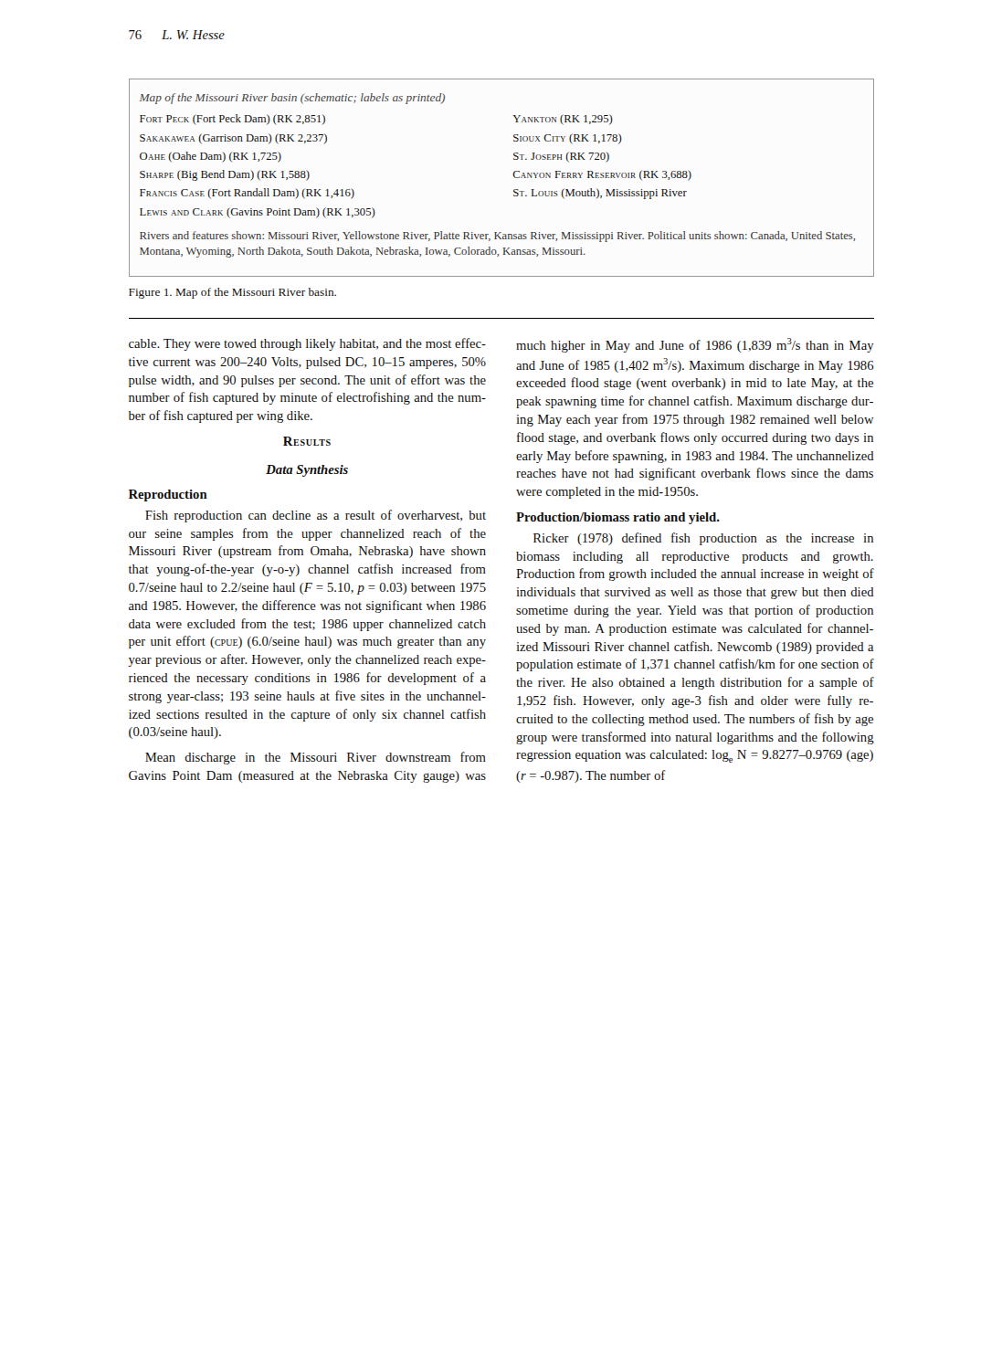76 L. W. Hesse
Map of the Missouri River basin (schematic; labels as printed)
Fort Peck (Fort Peck Dam) (RK 2,851)
Sakakawea (Garrison Dam) (RK 2,237)
Oahe (Oahe Dam) (RK 1,725)
Sharpe (Big Bend Dam) (RK 1,588)
Francis Case (Fort Randall Dam) (RK 1,416)
Lewis and Clark (Gavins Point Dam) (RK 1,305)
Yankton (RK 1,295)
Sioux City (RK 1,178)
St. Joseph (RK 720)
Canyon Ferry Reservoir (RK 3,688)
St. Louis (Mouth), Mississippi River
Rivers and features shown: Missouri River, Yellowstone River, Platte River, Kansas River, Mississippi River. Political units shown: Canada, United States, Montana, Wyoming, North Dakota, South Dakota, Nebraska, Iowa, Colorado, Kansas, Missouri.
Figure 1. Map of the Missouri River basin.
cable. They were towed through likely habitat, and the most effective current was 200–240 Volts, pulsed DC, 10–15 amperes, 50% pulse width, and 90 pulses per second. The unit of effort was the number of fish captured by minute of electrofishing and the number of fish captured per wing dike.
Results
Data Synthesis
Reproduction
Fish reproduction can decline as a result of overharvest, but our seine samples from the upper channelized reach of the Missouri River (upstream from Omaha, Nebraska) have shown that young-of-the-year (y-o-y) channel catfish increased from 0.7/seine haul to 2.2/seine haul (F = 5.10, p = 0.03) between 1975 and 1985. However, the difference was not significant when 1986 data were excluded from the test; 1986 upper channelized catch per unit effort (cpue) (6.0/seine haul) was much greater than any year previous or after. However, only the channelized reach experienced the necessary conditions in 1986 for development of a strong year-class; 193 seine hauls at five sites in the unchannelized sections resulted in the capture of only six channel catfish (0.03/seine haul).
Mean discharge in the Missouri River downstream from Gavins Point Dam (measured at the Nebraska City gauge) was much higher in May and June of 1986 (1,839 m3/s than in May and June of 1985 (1,402 m3/s). Maximum discharge in May 1986 exceeded flood stage (went overbank) in mid to late May, at the peak spawning time for channel catfish. Maximum discharge during May each year from 1975 through 1982 remained well below flood stage, and overbank flows only occurred during two days in early May before spawning, in 1983 and 1984. The unchannelized reaches have not had significant overbank flows since the dams were completed in the mid-1950s.
Production/biomass ratio and yield.
Ricker (1978) defined fish production as the increase in biomass including all reproductive products and growth. Production from growth included the annual increase in weight of individuals that survived as well as those that grew but then died sometime during the year. Yield was that portion of production used by man. A production estimate was calculated for channelized Missouri River channel catfish. Newcomb (1989) provided a population estimate of 1,371 channel catfish/km for one section of the river. He also obtained a length distribution for a sample of 1,952 fish. However, only age-3 fish and older were fully recruited to the collecting method used. The numbers of fish by age group were transformed into natural logarithms and the following regression equation was calculated: loge N = 9.8277–0.9769 (age) (r = -0.987). The number of